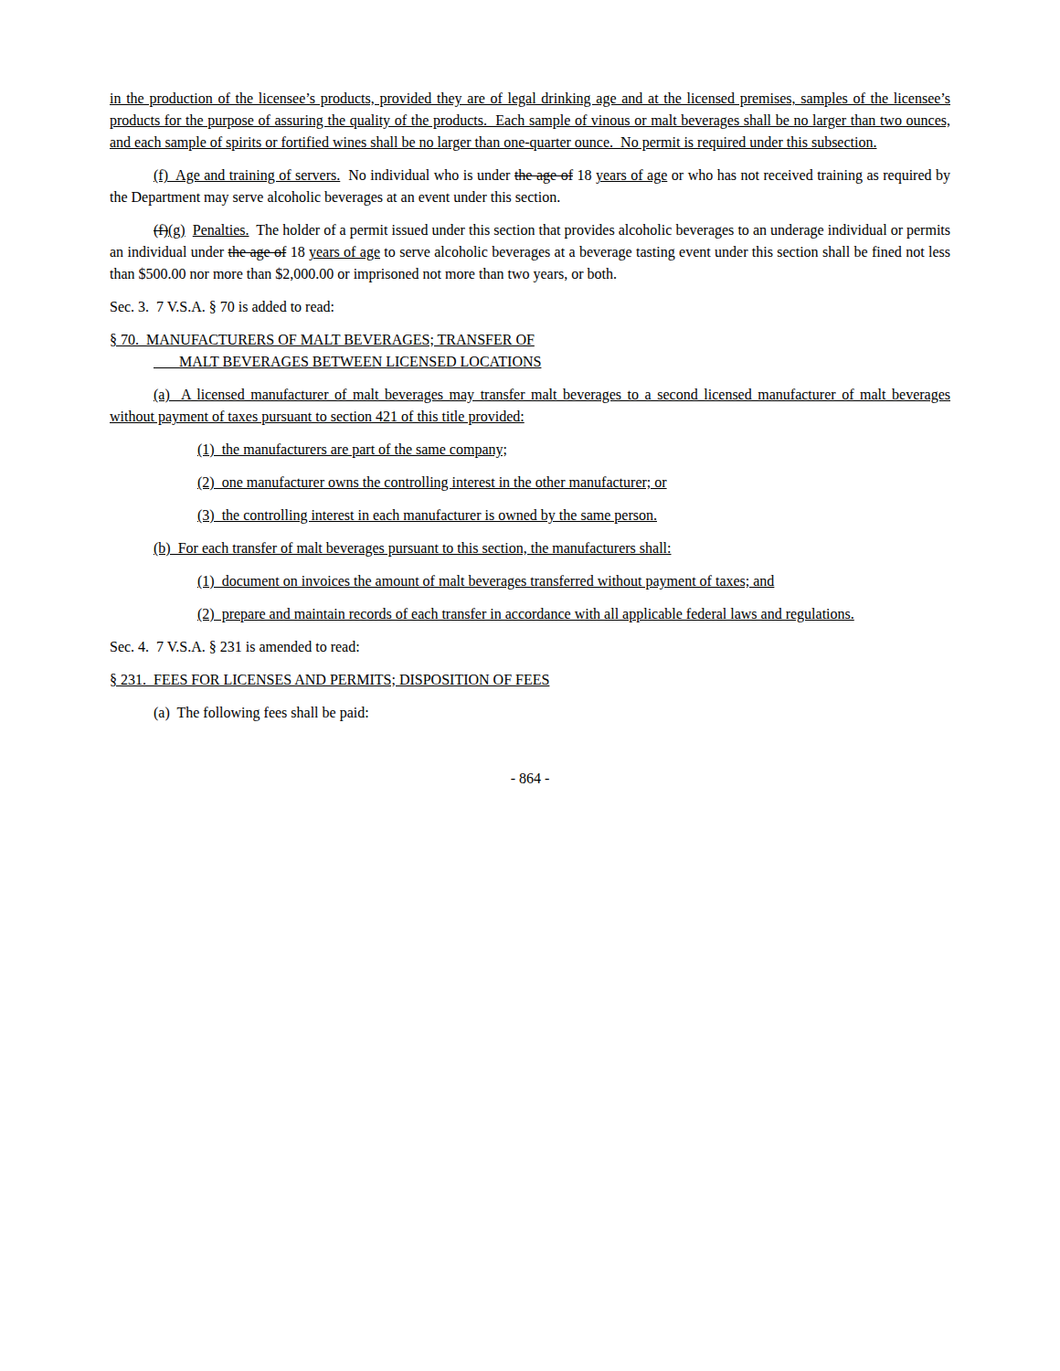in the production of the licensee’s products, provided they are of legal drinking age and at the licensed premises, samples of the licensee’s products for the purpose of assuring the quality of the products. Each sample of vinous or malt beverages shall be no larger than two ounces, and each sample of spirits or fortified wines shall be no larger than one-quarter ounce. No permit is required under this subsection.
(f) Age and training of servers. No individual who is under the age of 18 years of age or who has not received training as required by the Department may serve alcoholic beverages at an event under this section.
(f)(g) Penalties. The holder of a permit issued under this section that provides alcoholic beverages to an underage individual or permits an individual under the age of 18 years of age to serve alcoholic beverages at a beverage tasting event under this section shall be fined not less than $500.00 nor more than $2,000.00 or imprisoned not more than two years, or both.
Sec. 3. 7 V.S.A. § 70 is added to read:
§ 70. MANUFACTURERS OF MALT BEVERAGES; TRANSFER OF MALT BEVERAGES BETWEEN LICENSED LOCATIONS
(a) A licensed manufacturer of malt beverages may transfer malt beverages to a second licensed manufacturer of malt beverages without payment of taxes pursuant to section 421 of this title provided:
(1) the manufacturers are part of the same company;
(2) one manufacturer owns the controlling interest in the other manufacturer; or
(3) the controlling interest in each manufacturer is owned by the same person.
(b) For each transfer of malt beverages pursuant to this section, the manufacturers shall:
(1) document on invoices the amount of malt beverages transferred without payment of taxes; and
(2) prepare and maintain records of each transfer in accordance with all applicable federal laws and regulations.
Sec. 4. 7 V.S.A. § 231 is amended to read:
§ 231. FEES FOR LICENSES AND PERMITS; DISPOSITION OF FEES
(a) The following fees shall be paid:
- 864 -